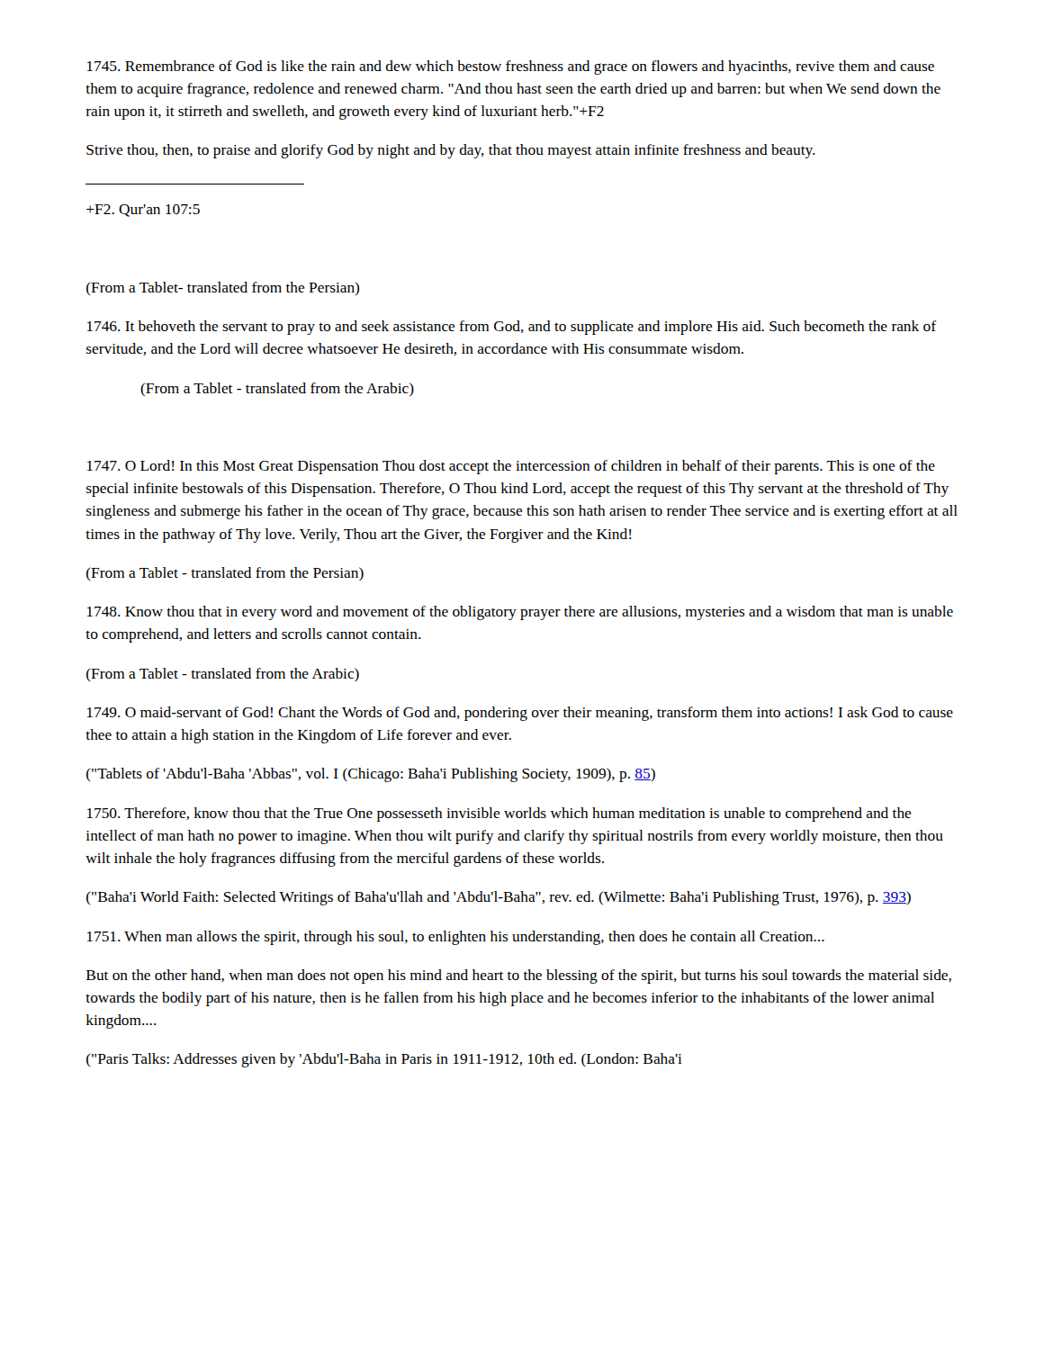1745. Remembrance of God is like the rain and dew which bestow freshness and grace on flowers and hyacinths, revive them and cause them to acquire fragrance, redolence and renewed charm. "And thou hast seen the earth dried up and barren: but when We send down the rain upon it, it stirreth and swelleth, and groweth every kind of luxuriant herb."+F2
Strive thou, then, to praise and glorify God by night and by day, that thou mayest attain infinite freshness and beauty.
+F2. Qur'an 107:5
(From a Tablet- translated from the Persian)
1746. It behoveth the servant to pray to and seek assistance from God, and to supplicate and implore His aid. Such becometh the rank of servitude, and the Lord will decree whatsoever He desireth, in accordance with His consummate wisdom.
(From a Tablet - translated from the Arabic)
1747. O Lord! In this Most Great Dispensation Thou dost accept the intercession of children in behalf of their parents. This is one of the special infinite bestowals of this Dispensation. Therefore, O Thou kind Lord, accept the request of this Thy servant at the threshold of Thy singleness and submerge his father in the ocean of Thy grace, because this son hath arisen to render Thee service and is exerting effort at all times in the pathway of Thy love. Verily, Thou art the Giver, the Forgiver and the Kind!
(From a Tablet - translated from the Persian)
1748. Know thou that in every word and movement of the obligatory prayer there are allusions, mysteries and a wisdom that man is unable to comprehend, and letters and scrolls cannot contain.
(From a Tablet - translated from the Arabic)
1749. O maid-servant of God! Chant the Words of God and, pondering over their meaning, transform them into actions! I ask God to cause thee to attain a high station in the Kingdom of Life forever and ever.
("Tablets of 'Abdu'l-Baha 'Abbas", vol. I (Chicago: Baha'i Publishing Society, 1909), p. 85)
1750. Therefore, know thou that the True One possesseth invisible worlds which human meditation is unable to comprehend and the intellect of man hath no power to imagine. When thou wilt purify and clarify thy spiritual nostrils from every worldly moisture, then thou wilt inhale the holy fragrances diffusing from the merciful gardens of these worlds.
("Baha'i World Faith: Selected Writings of Baha'u'llah and 'Abdu'l-Baha", rev. ed. (Wilmette: Baha'i Publishing Trust, 1976), p. 393)
1751. When man allows the spirit, through his soul, to enlighten his understanding, then does he contain all Creation...
But on the other hand, when man does not open his mind and heart to the blessing of the spirit, but turns his soul towards the material side, towards the bodily part of his nature, then is he fallen from his high place and he becomes inferior to the inhabitants of the lower animal kingdom....
("Paris Talks: Addresses given by 'Abdu'l-Baha in Paris in 1911-1912, 10th ed. (London: Baha'i